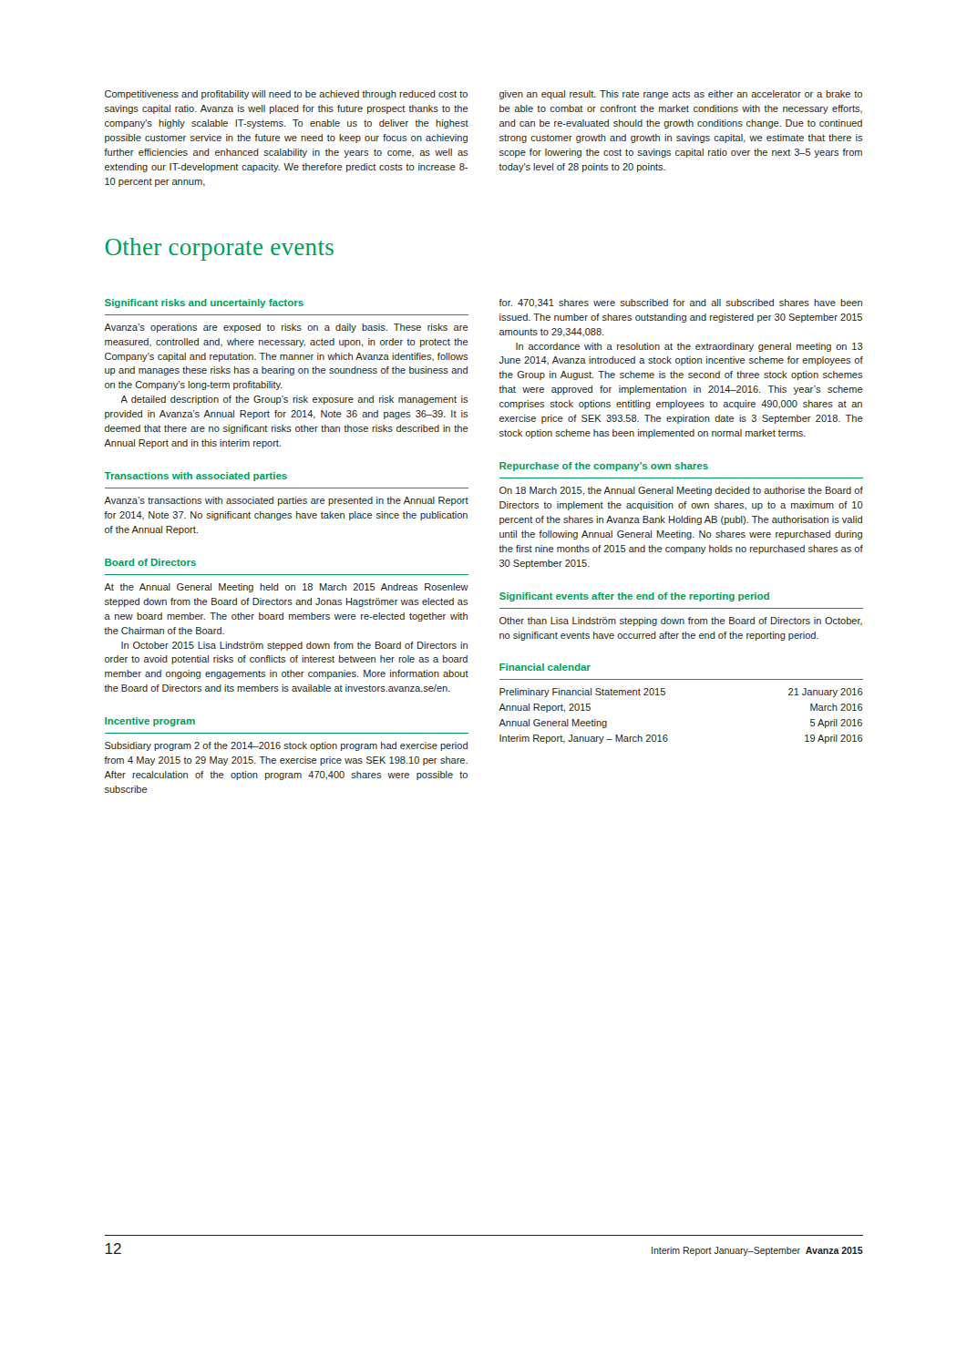Competitiveness and profitability will need to be achieved through reduced cost to savings capital ratio. Avanza is well placed for this future prospect thanks to the company's highly scalable IT-systems. To enable us to deliver the highest possible customer service in the future we need to keep our focus on achieving further efficiencies and enhanced scalability in the years to come, as well as extending our IT-development capacity. We therefore predict costs to increase 8-10 percent per annum,
given an equal result. This rate range acts as either an accelerator or a brake to be able to combat or confront the market conditions with the necessary efforts, and can be re-evaluated should the growth conditions change. Due to continued strong customer growth and growth in savings capital, we estimate that there is scope for lowering the cost to savings capital ratio over the next 3–5 years from today's level of 28 points to 20 points.
Other corporate events
Significant risks and uncertainly factors
Avanza’s operations are exposed to risks on a daily basis. These risks are measured, controlled and, where necessary, acted upon, in order to protect the Company’s capital and reputation. The manner in which Avanza identifies, follows up and manages these risks has a bearing on the soundness of the business and on the Company’s long-term profitability.
A detailed description of the Group’s risk exposure and risk management is provided in Avanza’s Annual Report for 2014, Note 36 and pages 36–39. It is deemed that there are no significant risks other than those risks described in the Annual Report and in this interim report.
Transactions with associated parties
Avanza’s transactions with associated parties are presented in the Annual Report for 2014, Note 37. No significant changes have taken place since the publication of the Annual Report.
Board of Directors
At the Annual General Meeting held on 18 March 2015 Andreas Rosenlew stepped down from the Board of Directors and Jonas Hagströmer was elected as a new board member. The other board members were re-elected together with the Chairman of the Board.
In October 2015 Lisa Lindström stepped down from the Board of Directors in order to avoid potential risks of conflicts of interest between her role as a board member and ongoing engagements in other companies. More information about the Board of Directors and its members is available at investors.avanza.se/en.
Incentive program
Subsidiary program 2 of the 2014–2016 stock option program had exercise period from 4 May 2015 to 29 May 2015. The exercise price was SEK 198.10 per share. After recalculation of the option program 470,400 shares were possible to subscribe
for. 470,341 shares were subscribed for and all subscribed shares have been issued. The number of shares outstanding and registered per 30 September 2015 amounts to 29,344,088.
In accordance with a resolution at the extraordinary general meeting on 13 June 2014, Avanza introduced a stock option incentive scheme for employees of the Group in August. The scheme is the second of three stock option schemes that were approved for implementation in 2014–2016. This year’s scheme comprises stock options entitling employees to acquire 490,000 shares at an exercise price of SEK 393.58. The expiration date is 3 September 2018. The stock option scheme has been implemented on normal market terms.
Repurchase of the company’s own shares
On 18 March 2015, the Annual General Meeting decided to authorise the Board of Directors to implement the acquisition of own shares, up to a maximum of 10 percent of the shares in Avanza Bank Holding AB (publ). The authorisation is valid until the following Annual General Meeting. No shares were repurchased during the first nine months of 2015 and the company holds no repurchased shares as of 30 September 2015.
Significant events after the end of the reporting period
Other than Lisa Lindström stepping down from the Board of Directors in October, no significant events have occurred after the end of the reporting period.
Financial calendar
| Preliminary Financial Statement 2015 | 21 January 2016 |
| Annual Report, 2015 | March 2016 |
| Annual General Meeting | 5 April 2016 |
| Interim Report, January – March 2016 | 19 April 2016 |
12
Interim Report January–September Avanza 2015